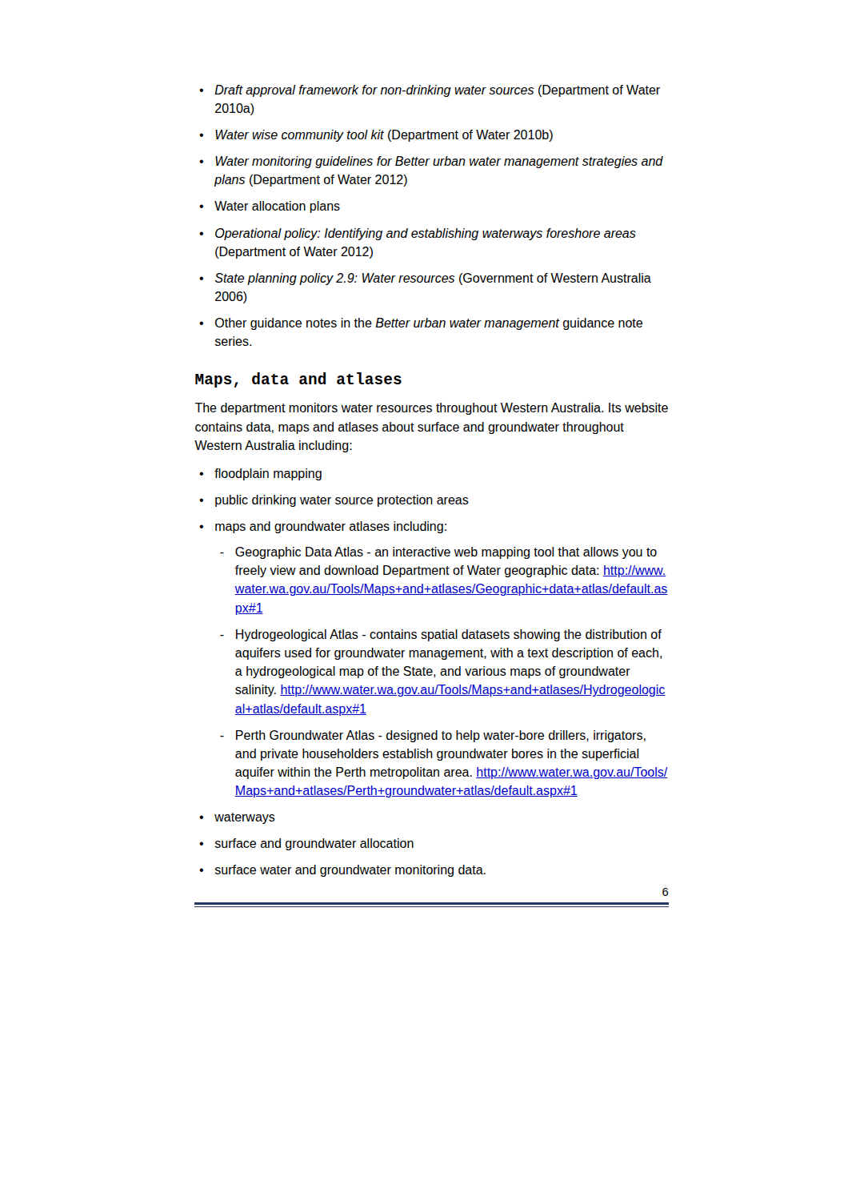Draft approval framework for non-drinking water sources (Department of Water 2010a)
Water wise community tool kit (Department of Water 2010b)
Water monitoring guidelines for Better urban water management strategies and plans (Department of Water 2012)
Water allocation plans
Operational policy: Identifying and establishing waterways foreshore areas (Department of Water 2012)
State planning policy 2.9: Water resources (Government of Western Australia 2006)
Other guidance notes in the Better urban water management guidance note series.
Maps, data and atlases
The department monitors water resources throughout Western Australia. Its website contains data, maps and atlases about surface and groundwater throughout Western Australia including:
floodplain mapping
public drinking water source protection areas
maps and groundwater atlases including:
Geographic Data Atlas - an interactive web mapping tool that allows you to freely view and download Department of Water geographic data: http://www.water.wa.gov.au/Tools/Maps+and+atlases/Geographic+data+atlas/default.aspx#1
Hydrogeological Atlas - contains spatial datasets showing the distribution of aquifers used for groundwater management, with a text description of each, a hydrogeological map of the State, and various maps of groundwater salinity. http://www.water.wa.gov.au/Tools/Maps+and+atlases/Hydrogeological+atlas/default.aspx#1
Perth Groundwater Atlas - designed to help water-bore drillers, irrigators, and private householders establish groundwater bores in the superficial aquifer within the Perth metropolitan area. http://www.water.wa.gov.au/Tools/Maps+and+atlases/Perth+groundwater+atlas/default.aspx#1
waterways
surface and groundwater allocation
surface water and groundwater monitoring data.
6